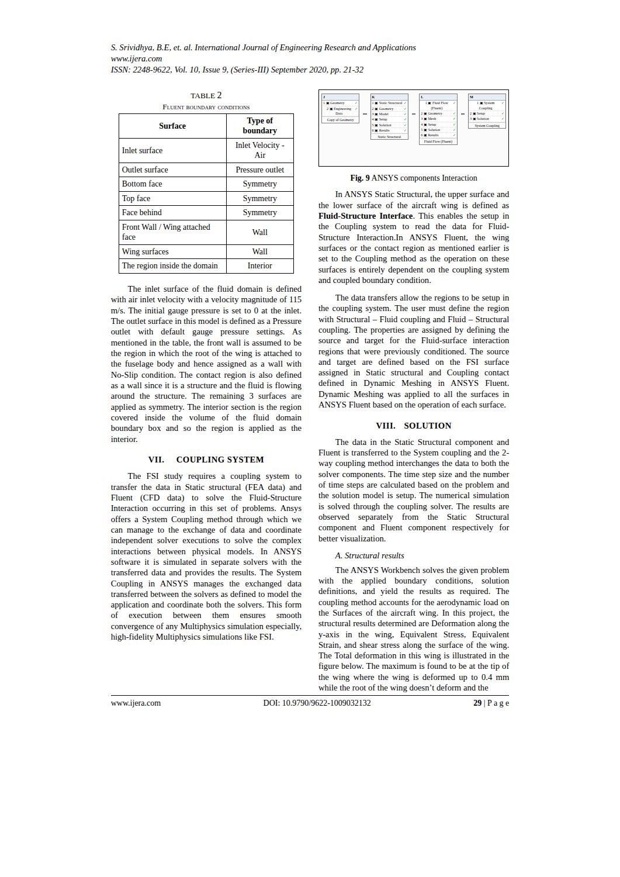S. Srividhya, B.E, et. al. International Journal of Engineering Research and Applications
www.ijera.com
ISSN: 2248-9622, Vol. 10, Issue 9, (Series-III) September 2020, pp. 21-32
TABLE 2
Fluent boundary conditions
| Surface | Type of boundary |
| --- | --- |
| Inlet surface | Inlet Velocity - Air |
| Outlet surface | Pressure outlet |
| Bottom face | Symmetry |
| Top face | Symmetry |
| Face behind | Symmetry |
| Front Wall / Wing attached face | Wall |
| Wing surfaces | Wall |
| The region inside the domain | Interior |
The inlet surface of the fluid domain is defined with air inlet velocity with a velocity magnitude of 115 m/s. The initial gauge pressure is set to 0 at the inlet. The outlet surface in this model is defined as a Pressure outlet with default gauge pressure settings. As mentioned in the table, the front wall is assumed to be the region in which the root of the wing is attached to the fuselage body and hence assigned as a wall with No-Slip condition. The contact region is also defined as a wall since it is a structure and the fluid is flowing around the structure. The remaining 3 surfaces are applied as symmetry. The interior section is the region covered inside the volume of the fluid domain boundary box and so the region is applied as the interior.
VII. COUPLING SYSTEM
The FSI study requires a coupling system to transfer the data in Static structural (FEA data) and Fluent (CFD data) to solve the Fluid-Structure Interaction occurring in this set of problems. Ansys offers a System Coupling method through which we can manage to the exchange of data and coordinate independent solver executions to solve the complex interactions between physical models. In ANSYS software it is simulated in separate solvers with the transferred data and provides the results. The System Coupling in ANSYS manages the exchanged data transferred between the solvers as defined to model the application and coordinate both the solvers. This form of execution between them ensures smooth convergence of any Multiphysics simulation especially, high-fidelity Multiphysics simulations like FSI.
J
1 ▣ Geometry✓
2 ▣ Engineering Data✓
Copy of Geometry
K
1 ▣ Static Structural✓
2 ▣ Geometry✓
3 ▣ Model✓
4 ▣ Setup✓
5 ▣ Solution✓
6 ▣ Results✓
Static Structural
L
1 ▣ Fluid Flow (Fluent)✓
2 ▣ Geometry✓
3 ▣ Mesh✓
4 ▣ Setup✓
5 ▣ Solution✓
6 ▣ Results✓
Fluid Flow (Fluent)
M
1 ▣ System Coupling✓
2 ▣ Setup✓
3 ▣ Solution✓
System Coupling
Fig. 9 ANSYS components Interaction
In ANSYS Static Structural, the upper surface and the lower surface of the aircraft wing is defined as Fluid-Structure Interface. This enables the setup in the Coupling system to read the data for Fluid-Structure Interaction.In ANSYS Fluent, the wing surfaces or the contact region as mentioned earlier is set to the Coupling method as the operation on these surfaces is entirely dependent on the coupling system and coupled boundary condition.
The data transfers allow the regions to be setup in the coupling system. The user must define the region with Structural – Fluid coupling and Fluid – Structural coupling. The properties are assigned by defining the source and target for the Fluid-surface interaction regions that were previously conditioned. The source and target are defined based on the FSI surface assigned in Static structural and Coupling contact defined in Dynamic Meshing in ANSYS Fluent. Dynamic Meshing was applied to all the surfaces in ANSYS Fluent based on the operation of each surface.
VIII. SOLUTION
The data in the Static Structural component and Fluent is transferred to the System coupling and the 2-way coupling method interchanges the data to both the solver components. The time step size and the number of time steps are calculated based on the problem and the solution model is setup. The numerical simulation is solved through the coupling solver. The results are observed separately from the Static Structural component and Fluent component respectively for better visualization.
A. Structural results
The ANSYS Workbench solves the given problem with the applied boundary conditions, solution definitions, and yield the results as required. The coupling method accounts for the aerodynamic load on the Surfaces of the aircraft wing. In this project, the structural results determined are Deformation along the y-axis in the wing, Equivalent Stress, Equivalent Strain, and shear stress along the surface of the wing. The Total deformation in this wing is illustrated in the figure below. The maximum is found to be at the tip of the wing where the wing is deformed up to 0.4 mm while the root of the wing doesn’t deform and the
www.ijera.com
DOI: 10.9790/9622-1009032132
29 | P a g e